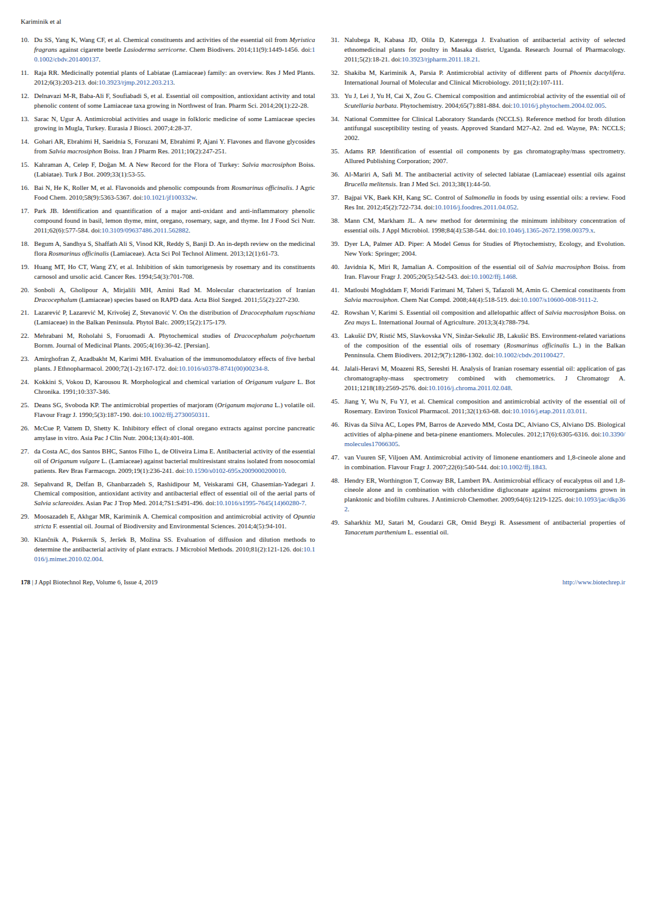Kariminik et al
Du SS, Yang K, Wang CF, et al. Chemical constituents and activities of the essential oil from Myristica fragrans against cigarette beetle Lasioderma serricorne. Chem Biodivers. 2014;11(9):1449-1456. doi:10.1002/cbdv.201400137.
Raja RR. Medicinally potential plants of Labiatae (Lamiaceae) family: an overview. Res J Med Plants. 2012;6(3):203-213. doi:10.3923/rjmp.2012.203.213.
Delnavazi M-R, Baba-Ali F, Soufiabadi S, et al. Essential oil composition, antioxidant activity and total phenolic content of some Lamiaceae taxa growing in Northwest of Iran. Pharm Sci. 2014;20(1):22-28.
Sarac N, Ugur A. Antimicrobial activities and usage in folkloric medicine of some Lamiaceae species growing in Mugla, Turkey. Eurasia J Biosci. 2007;4:28-37.
Gohari AR, Ebrahimi H, Saeidnia S, Foruzani M, Ebrahimi P, Ajani Y. Flavones and flavone glycosides from Salvia macrosiphon Boiss. Iran J Pharm Res. 2011;10(2):247-251.
Kahraman A, Celep F, Doğan M. A New Record for the Flora of Turkey: Salvia macrosiphon Boiss. (Labiatae). Turk J Bot. 2009;33(1):53-55.
Bai N, He K, Roller M, et al. Flavonoids and phenolic compounds from Rosmarinus officinalis. J Agric Food Chem. 2010;58(9):5363-5367. doi:10.1021/jf100332w.
Park JB. Identification and quantification of a major anti-oxidant and anti-inflammatory phenolic compound found in basil, lemon thyme, mint, oregano, rosemary, sage, and thyme. Int J Food Sci Nutr. 2011;62(6):577-584. doi:10.3109/09637486.2011.562882.
Begum A, Sandhya S, Shaffath Ali S, Vinod KR, Reddy S, Banji D. An in-depth review on the medicinal flora Rosmarinus officinalis (Lamiaceae). Acta Sci Pol Technol Aliment. 2013;12(1):61-73.
Huang MT, Ho CT, Wang ZY, et al. Inhibition of skin tumorigenesis by rosemary and its constituents carnosol and ursolic acid. Cancer Res. 1994;54(3):701-708.
Sonboli A, Gholipour A, Mirjalili MH, Amini Rad M. Molecular characterization of Iranian Dracocephalum (Lamiaceae) species based on RAPD data. Acta Biol Szeged. 2011;55(2):227-230.
Lazarević P, Lazarević M, Krivošej Z, Stevanović V. On the distribution of Dracocephalum ruyschiana (Lamiaceae) in the Balkan Peninsula. Phytol Balc. 2009;15(2):175-179.
Mehrabani M, Roholahi S, Foruomadi A. Phytochemical studies of Dracocephalum polychaetum Bornm. Journal of Medicinal Plants. 2005;4(16):36-42. [Persian].
Amirghofran Z, Azadbakht M, Karimi MH. Evaluation of the immunomodulatory effects of five herbal plants. J Ethnopharmacol. 2000;72(1-2):167-172. doi:10.1016/s0378-8741(00)00234-8.
Kokkini S, Vokou D, Karousou R. Morphological and chemical variation of Origanum vulgare L. Bot Chronika. 1991;10:337-346.
Deans SG, Svoboda KP. The antimicrobial properties of marjoram (Origanum majorana L.) volatile oil. Flavour Fragr J. 1990;5(3):187-190. doi:10.1002/ffj.2730050311.
McCue P, Vattem D, Shetty K. Inhibitory effect of clonal oregano extracts against porcine pancreatic amylase in vitro. Asia Pac J Clin Nutr. 2004;13(4):401-408.
da Costa AC, dos Santos BHC, Santos Filho L, de Oliveira Lima E. Antibacterial activity of the essential oil of Origanum vulgare L. (Lamiaceae) against bacterial multiresistant strains isolated from nosocomial patients. Rev Bras Farmacogn. 2009;19(1):236-241. doi:10.1590/s0102-695x2009000200010.
Sepahvand R, Delfan B, Ghanbarzadeh S, Rashidipour M, Veiskarami GH, Ghasemian-Yadegari J. Chemical composition, antioxidant activity and antibacterial effect of essential oil of the aerial parts of Salvia sclareoides. Asian Pac J Trop Med. 2014;7S1:S491-496. doi:10.1016/s1995-7645(14)60280-7.
Moosazadeh E, Akhgar MR, Kariminik A. Chemical composition and antimicrobial activity of Opuntia stricta F. essential oil. Journal of Biodiversity and Environmental Sciences. 2014;4(5):94-101.
Klančnik A, Piskernik S, Jeršek B, Možina SS. Evaluation of diffusion and dilution methods to determine the antibacterial activity of plant extracts. J Microbiol Methods. 2010;81(2):121-126. doi:10.1016/j.mimet.2010.02.004.
Nalubega R, Kabasa JD, Olila D, Kateregga J. Evaluation of antibacterial activity of selected ethnomedicinal plants for poultry in Masaka district, Uganda. Research Journal of Pharmacology. 2011;5(2):18-21. doi:10.3923/rjpharm.2011.18.21.
Shakiba M, Kariminik A, Parsia P. Antimicrobial activity of different parts of Phoenix dactylifera. International Journal of Molecular and Clinical Microbiology. 2011;1(2):107-111.
Yu J, Lei J, Yu H, Cai X, Zou G. Chemical composition and antimicrobial activity of the essential oil of Scutellaria barbata. Phytochemistry. 2004;65(7):881-884. doi:10.1016/j.phytochem.2004.02.005.
National Committee for Clinical Laboratory Standards (NCCLS). Reference method for broth dilution antifungal susceptibility testing of yeasts. Approved Standard M27-A2. 2nd ed. Wayne, PA: NCCLS; 2002.
Adams RP. Identification of essential oil components by gas chromatography/mass spectrometry. Allured Publishing Corporation; 2007.
Al-Mariri A, Safi M. The antibacterial activity of selected labiatae (Lamiaceae) essential oils against Brucella melitensis. Iran J Med Sci. 2013;38(1):44-50.
Bajpai VK, Baek KH, Kang SC. Control of Salmonella in foods by using essential oils: a review. Food Res Int. 2012;45(2):722-734. doi:10.1016/j.foodres.2011.04.052.
Mann CM, Markham JL. A new method for determining the minimum inhibitory concentration of essential oils. J Appl Microbiol. 1998;84(4):538-544. doi:10.1046/j.1365-2672.1998.00379.x.
Dyer LA, Palmer AD. Piper: A Model Genus for Studies of Phytochemistry, Ecology, and Evolution. New York: Springer; 2004.
Javidnia K, Miri R, Jamalian A. Composition of the essential oil of Salvia macrosiphon Boiss. from Iran. Flavour Fragr J. 2005;20(5):542-543. doi:10.1002/ffj.1468.
Matloubi Moghddam F, Moridi Farimani M, Taheri S, Tafazoli M, Amin G. Chemical constituents from Salvia macrosiphon. Chem Nat Compd. 2008;44(4):518-519. doi:10.1007/s10600-008-9111-2.
Rowshan V, Karimi S. Essential oil composition and allelopathic affect of Salvia macrosiphon Boiss. on Zea mays L. International Journal of Agriculture. 2013;3(4):788-794.
Lakušić DV, Ristić MS, Slavkovska VN, Sinžar-Sekulić JB, Lakušić BS. Environment-related variations of the composition of the essential oils of rosemary (Rosmarinus officinalis L.) in the Balkan Penninsula. Chem Biodivers. 2012;9(7):1286-1302. doi:10.1002/cbdv.201100427.
Jalali-Heravi M, Moazeni RS, Sereshti H. Analysis of Iranian rosemary essential oil: application of gas chromatography-mass spectrometry combined with chemometrics. J Chromatogr A. 2011;1218(18):2569-2576. doi:10.1016/j.chroma.2011.02.048.
Jiang Y, Wu N, Fu YJ, et al. Chemical composition and antimicrobial activity of the essential oil of Rosemary. Environ Toxicol Pharmacol. 2011;32(1):63-68. doi:10.1016/j.etap.2011.03.011.
Rivas da Silva AC, Lopes PM, Barros de Azevedo MM, Costa DC, Alviano CS, Alviano DS. Biological activities of alpha-pinene and beta-pinene enantiomers. Molecules. 2012;17(6):6305-6316. doi:10.3390/molecules17066305.
van Vuuren SF, Viljoen AM. Antimicrobial activity of limonene enantiomers and 1,8-cineole alone and in combination. Flavour Fragr J. 2007;22(6):540-544. doi:10.1002/ffj.1843.
Hendry ER, Worthington T, Conway BR, Lambert PA. Antimicrobial efficacy of eucalyptus oil and 1,8-cineole alone and in combination with chlorhexidine digluconate against microorganisms grown in planktonic and biofilm cultures. J Antimicrob Chemother. 2009;64(6):1219-1225. doi:10.1093/jac/dkp362.
Saharkhiz MJ, Satari M, Goudarzi GR, Omid Beygi R. Assessment of antibacterial properties of Tanacetum parthenium L. essential oil.
178 | J Appl Biotechnol Rep, Volume 6, Issue 4, 2019
http://www.biotechrep.ir